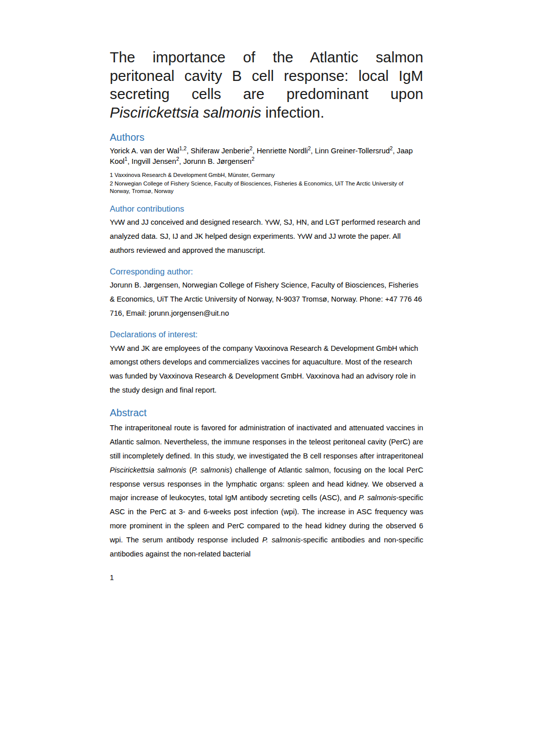The importance of the Atlantic salmon peritoneal cavity B cell response: local IgM secreting cells are predominant upon Piscirickettsia salmonis infection.
Authors
Yorick A. van der Wal1,2, Shiferaw Jenberie2, Henriette Nordli2, Linn Greiner-Tollersrud2, Jaap Kool1, Ingvill Jensen2, Jorunn B. Jørgensen2
1 Vaxxinova Research & Development GmbH, Münster, Germany
2 Norwegian College of Fishery Science, Faculty of Biosciences, Fisheries & Economics, UiT The Arctic University of Norway, Tromsø, Norway
Author contributions
YvW and JJ conceived and designed research. YvW, SJ, HN, and LGT performed research and analyzed data. SJ, IJ and JK helped design experiments. YvW and JJ wrote the paper. All authors reviewed and approved the manuscript.
Corresponding author:
Jorunn B. Jørgensen, Norwegian College of Fishery Science, Faculty of Biosciences, Fisheries & Economics, UiT The Arctic University of Norway, N-9037 Tromsø, Norway. Phone: +47 776 46 716, Email: jorunn.jorgensen@uit.no
Declarations of interest:
YvW and JK are employees of the company Vaxxinova Research & Development GmbH which amongst others develops and commercializes vaccines for aquaculture. Most of the research was funded by Vaxxinova Research & Development GmbH. Vaxxinova had an advisory role in the study design and final report.
Abstract
The intraperitoneal route is favored for administration of inactivated and attenuated vaccines in Atlantic salmon. Nevertheless, the immune responses in the teleost peritoneal cavity (PerC) are still incompletely defined. In this study, we investigated the B cell responses after intraperitoneal Piscirickettsia salmonis (P. salmonis) challenge of Atlantic salmon, focusing on the local PerC response versus responses in the lymphatic organs: spleen and head kidney. We observed a major increase of leukocytes, total IgM antibody secreting cells (ASC), and P. salmonis-specific ASC in the PerC at 3- and 6-weeks post infection (wpi). The increase in ASC frequency was more prominent in the spleen and PerC compared to the head kidney during the observed 6 wpi. The serum antibody response included P. salmonis-specific antibodies and non-specific antibodies against the non-related bacterial
1